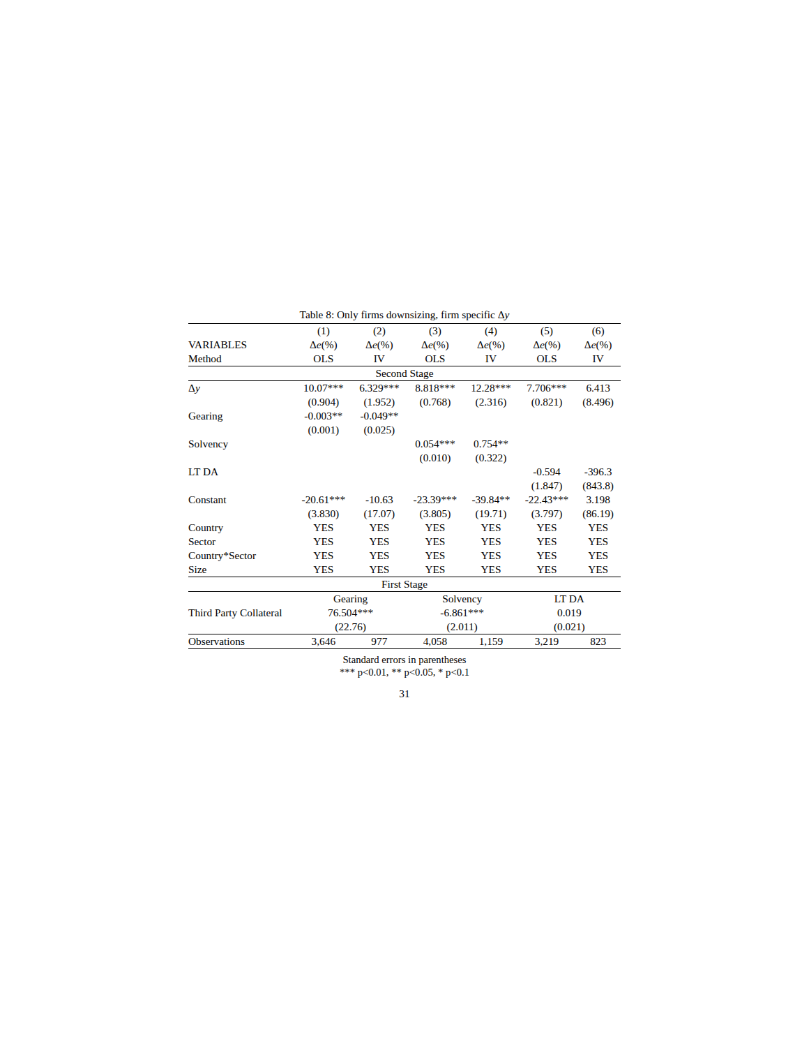Table 8: Only firms downsizing, firm specific Δ y
| | (1) | (2) | (3) | (4) | (5) | (6) |
| VARIABLES | Δ e (%) | Δ e (%) | Δ e (%) | Δ e (%) | Δ e (%) | Δ e (%) |
| Method | OLS | IV | OLS | IV | OLS | IV |
| Second Stage |
| Δ y | 10.07*** | 6.329*** | 8.818*** | 12.28*** | 7.706*** | 6.413 |
| | (0.904) | (1.952) | (0.768) | (2.316) | (0.821) | (8.496) |
| Gearing | -0.003** | -0.049** | | | | |
| | (0.001) | (0.025) | | | | |
| Solvency | | | 0.054*** | 0.754** | | |
| | | | (0.010) | (0.322) | | |
| LT DA | | | | | -0.594 | -396.3 |
| | | | | | (1.847) | (843.8) |
| Constant | -20.61*** | -10.63 | -23.39*** | -39.84** | -22.43*** | 3.198 |
| | (3.830) | (17.07) | (3.805) | (19.71) | (3.797) | (86.19) |
| Country | YES | YES | YES | YES | YES | YES |
| Sector | YES | YES | YES | YES | YES | YES |
| Country*Sector | YES | YES | YES | YES | YES | YES |
| Size | YES | YES | YES | YES | YES | YES |
| First Stage |
| | Gearing | Solvency | LT DA |
| Third Party Collateral | 76.504*** | -6.861*** | 0.019 |
| | (22.76) | (2.011) | (0.021) |
| Observations | 3,646 | 977 | 4,058 | 1,159 | 3,219 | 823 |
Standard errors in parentheses
*** p<0.01, ** p<0.05, * p<0.1
31